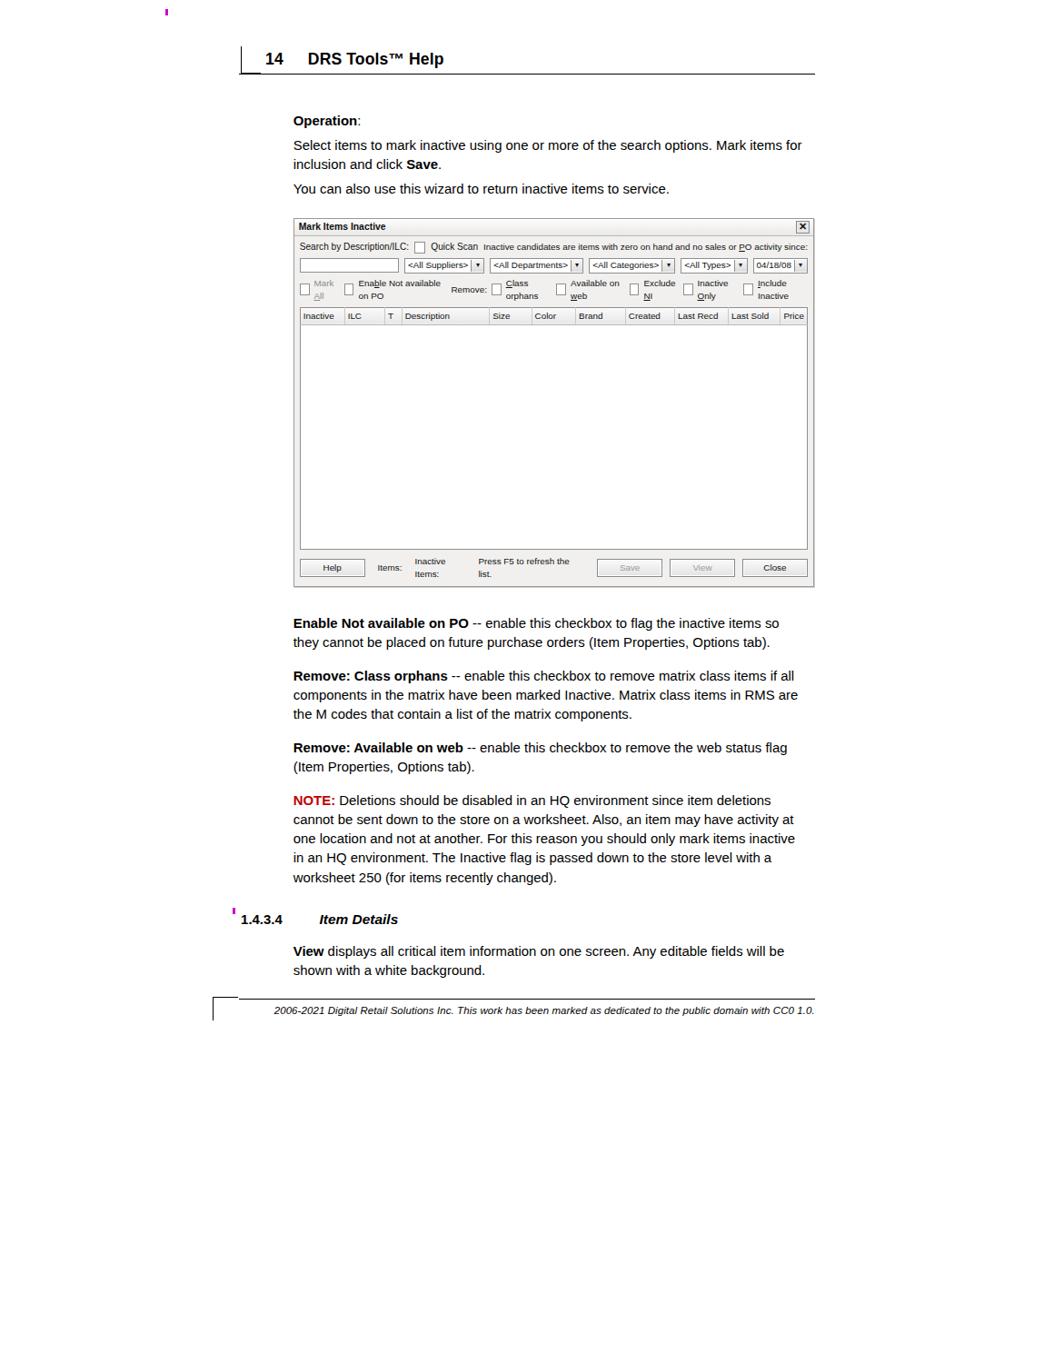14 DRS Tools™ Help
Operation:
Select items to mark inactive using one or more of the search options. Mark items for inclusion and click Save.
You can also use this wizard to return inactive items to service.
Mark Items Inactive ✕
Search by Description/ILC: Quick Scan Inactive candidates are items with zero on hand and no sales or PO activity since:
<All Suppliers>▾ <All Departments>▾ <All Categories>▾ <All Types>▾ 04/18/08▾
Mark All Enable Not available on PO Remove: Class orphans Available on web Exclude NI Inactive Only Include Inactive
| Inactive | ILC | T | Description | Size | Color | Brand | Created | Last Recd | Last Sold | Price |
| --- | --- | --- | --- | --- | --- | --- | --- | --- | --- | --- |
Help Items: Inactive Items: Press F5 to refresh the list. Save View Close
Enable Not available on PO -- enable this checkbox to flag the inactive items so they cannot be placed on future purchase orders (Item Properties, Options tab).
Remove: Class orphans -- enable this checkbox to remove matrix class items if all components in the matrix have been marked Inactive. Matrix class items in RMS are the M codes that contain a list of the matrix components.
Remove: Available on web -- enable this checkbox to remove the web status flag (Item Properties, Options tab).
NOTE: Deletions should be disabled in an HQ environment since item deletions cannot be sent down to the store on a worksheet. Also, an item may have activity at one location and not at another. For this reason you should only mark items inactive in an HQ environment. The Inactive flag is passed down to the store level with a worksheet 250 (for items recently changed).
1.4.3.4 Item Details
View displays all critical item information on one screen. Any editable fields will be shown with a white background.
2006-2021 Digital Retail Solutions Inc. This work has been marked as dedicated to the public domain with CC0 1.0.